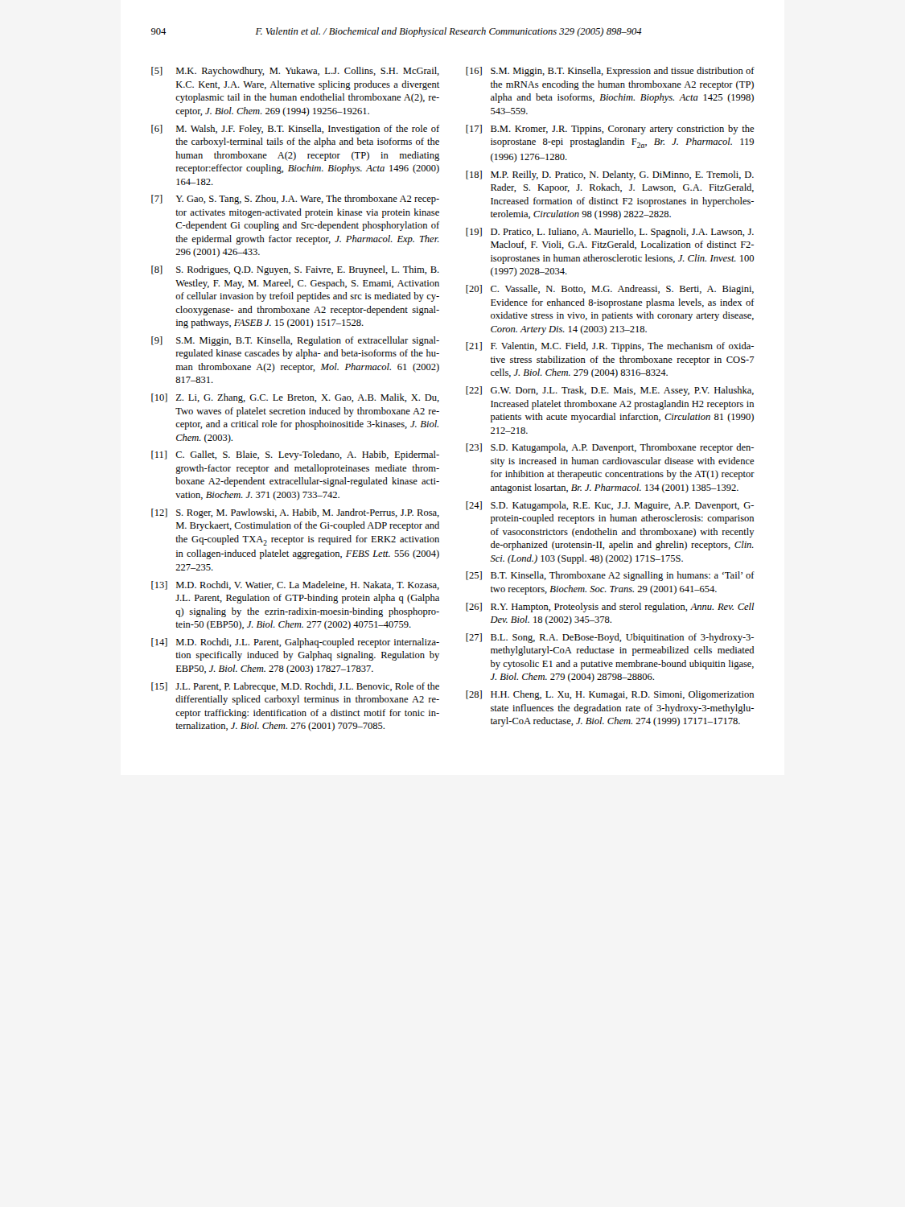904 F. Valentin et al. / Biochemical and Biophysical Research Communications 329 (2005) 898–904
[5] M.K. Raychowdhury, M. Yukawa, L.J. Collins, S.H. McGrail, K.C. Kent, J.A. Ware, Alternative splicing produces a divergent cytoplasmic tail in the human endothelial thromboxane A(2), receptor, J. Biol. Chem. 269 (1994) 19256–19261.
[6] M. Walsh, J.F. Foley, B.T. Kinsella, Investigation of the role of the carboxyl-terminal tails of the alpha and beta isoforms of the human thromboxane A(2) receptor (TP) in mediating receptor:effector coupling, Biochim. Biophys. Acta 1496 (2000) 164–182.
[7] Y. Gao, S. Tang, S. Zhou, J.A. Ware, The thromboxane A2 receptor activates mitogen-activated protein kinase via protein kinase C-dependent Gi coupling and Src-dependent phosphorylation of the epidermal growth factor receptor, J. Pharmacol. Exp. Ther. 296 (2001) 426–433.
[8] S. Rodrigues, Q.D. Nguyen, S. Faivre, E. Bruyneel, L. Thim, B. Westley, F. May, M. Mareel, C. Gespach, S. Emami, Activation of cellular invasion by trefoil peptides and src is mediated by cyclooxygenase- and thromboxane A2 receptor-dependent signaling pathways, FASEB J. 15 (2001) 1517–1528.
[9] S.M. Miggin, B.T. Kinsella, Regulation of extracellular signal-regulated kinase cascades by alpha- and beta-isoforms of the human thromboxane A(2) receptor, Mol. Pharmacol. 61 (2002) 817–831.
[10] Z. Li, G. Zhang, G.C. Le Breton, X. Gao, A.B. Malik, X. Du, Two waves of platelet secretion induced by thromboxane A2 receptor, and a critical role for phosphoinositide 3-kinases, J. Biol. Chem. (2003).
[11] C. Gallet, S. Blaie, S. Levy-Toledano, A. Habib, Epidermal-growth-factor receptor and metalloproteinases mediate thromboxane A2-dependent extracellular-signal-regulated kinase activation, Biochem. J. 371 (2003) 733–742.
[12] S. Roger, M. Pawlowski, A. Habib, M. Jandrot-Perrus, J.P. Rosa, M. Bryckaert, Costimulation of the Gi-coupled ADP receptor and the Gq-coupled TXA2 receptor is required for ERK2 activation in collagen-induced platelet aggregation, FEBS Lett. 556 (2004) 227–235.
[13] M.D. Rochdi, V. Watier, C. La Madeleine, H. Nakata, T. Kozasa, J.L. Parent, Regulation of GTP-binding protein alpha q (Galpha q) signaling by the ezrin-radixin-moesin-binding phosphoprotein-50 (EBP50), J. Biol. Chem. 277 (2002) 40751–40759.
[14] M.D. Rochdi, J.L. Parent, Galphaq-coupled receptor internalization specifically induced by Galphaq signaling. Regulation by EBP50, J. Biol. Chem. 278 (2003) 17827–17837.
[15] J.L. Parent, P. Labrecque, M.D. Rochdi, J.L. Benovic, Role of the differentially spliced carboxyl terminus in thromboxane A2 receptor trafficking: identification of a distinct motif for tonic internalization, J. Biol. Chem. 276 (2001) 7079–7085.
[16] S.M. Miggin, B.T. Kinsella, Expression and tissue distribution of the mRNAs encoding the human thromboxane A2 receptor (TP) alpha and beta isoforms, Biochim. Biophys. Acta 1425 (1998) 543–559.
[17] B.M. Kromer, J.R. Tippins, Coronary artery constriction by the isoprostane 8-epi prostaglandin F2α, Br. J. Pharmacol. 119 (1996) 1276–1280.
[18] M.P. Reilly, D. Pratico, N. Delanty, G. DiMinno, E. Tremoli, D. Rader, S. Kapoor, J. Rokach, J. Lawson, G.A. FitzGerald, Increased formation of distinct F2 isoprostanes in hypercholesterolemia, Circulation 98 (1998) 2822–2828.
[19] D. Pratico, L. Iuliano, A. Mauriello, L. Spagnoli, J.A. Lawson, J. Maclouf, F. Violi, G.A. FitzGerald, Localization of distinct F2-isoprostanes in human atherosclerotic lesions, J. Clin. Invest. 100 (1997) 2028–2034.
[20] C. Vassalle, N. Botto, M.G. Andreassi, S. Berti, A. Biagini, Evidence for enhanced 8-isoprostane plasma levels, as index of oxidative stress in vivo, in patients with coronary artery disease, Coron. Artery Dis. 14 (2003) 213–218.
[21] F. Valentin, M.C. Field, J.R. Tippins, The mechanism of oxidative stress stabilization of the thromboxane receptor in COS-7 cells, J. Biol. Chem. 279 (2004) 8316–8324.
[22] G.W. Dorn, J.L. Trask, D.E. Mais, M.E. Assey, P.V. Halushka, Increased platelet thromboxane A2 prostaglandin H2 receptors in patients with acute myocardial infarction, Circulation 81 (1990) 212–218.
[23] S.D. Katugampola, A.P. Davenport, Thromboxane receptor density is increased in human cardiovascular disease with evidence for inhibition at therapeutic concentrations by the AT(1) receptor antagonist losartan, Br. J. Pharmacol. 134 (2001) 1385–1392.
[24] S.D. Katugampola, R.E. Kuc, J.J. Maguire, A.P. Davenport, G-protein-coupled receptors in human atherosclerosis: comparison of vasoconstrictors (endothelin and thromboxane) with recently de-orphanized (urotensin-II, apelin and ghrelin) receptors, Clin. Sci. (Lond.) 103 (Suppl. 48) (2002) 171S–175S.
[25] B.T. Kinsella, Thromboxane A2 signalling in humans: a ‘Tail’ of two receptors, Biochem. Soc. Trans. 29 (2001) 641–654.
[26] R.Y. Hampton, Proteolysis and sterol regulation, Annu. Rev. Cell Dev. Biol. 18 (2002) 345–378.
[27] B.L. Song, R.A. DeBose-Boyd, Ubiquitination of 3-hydroxy-3-methylglutaryl-CoA reductase in permeabilized cells mediated by cytosolic E1 and a putative membrane-bound ubiquitin ligase, J. Biol. Chem. 279 (2004) 28798–28806.
[28] H.H. Cheng, L. Xu, H. Kumagai, R.D. Simoni, Oligomerization state influences the degradation rate of 3-hydroxy-3-methylglutaryl-CoA reductase, J. Biol. Chem. 274 (1999) 17171–17178.